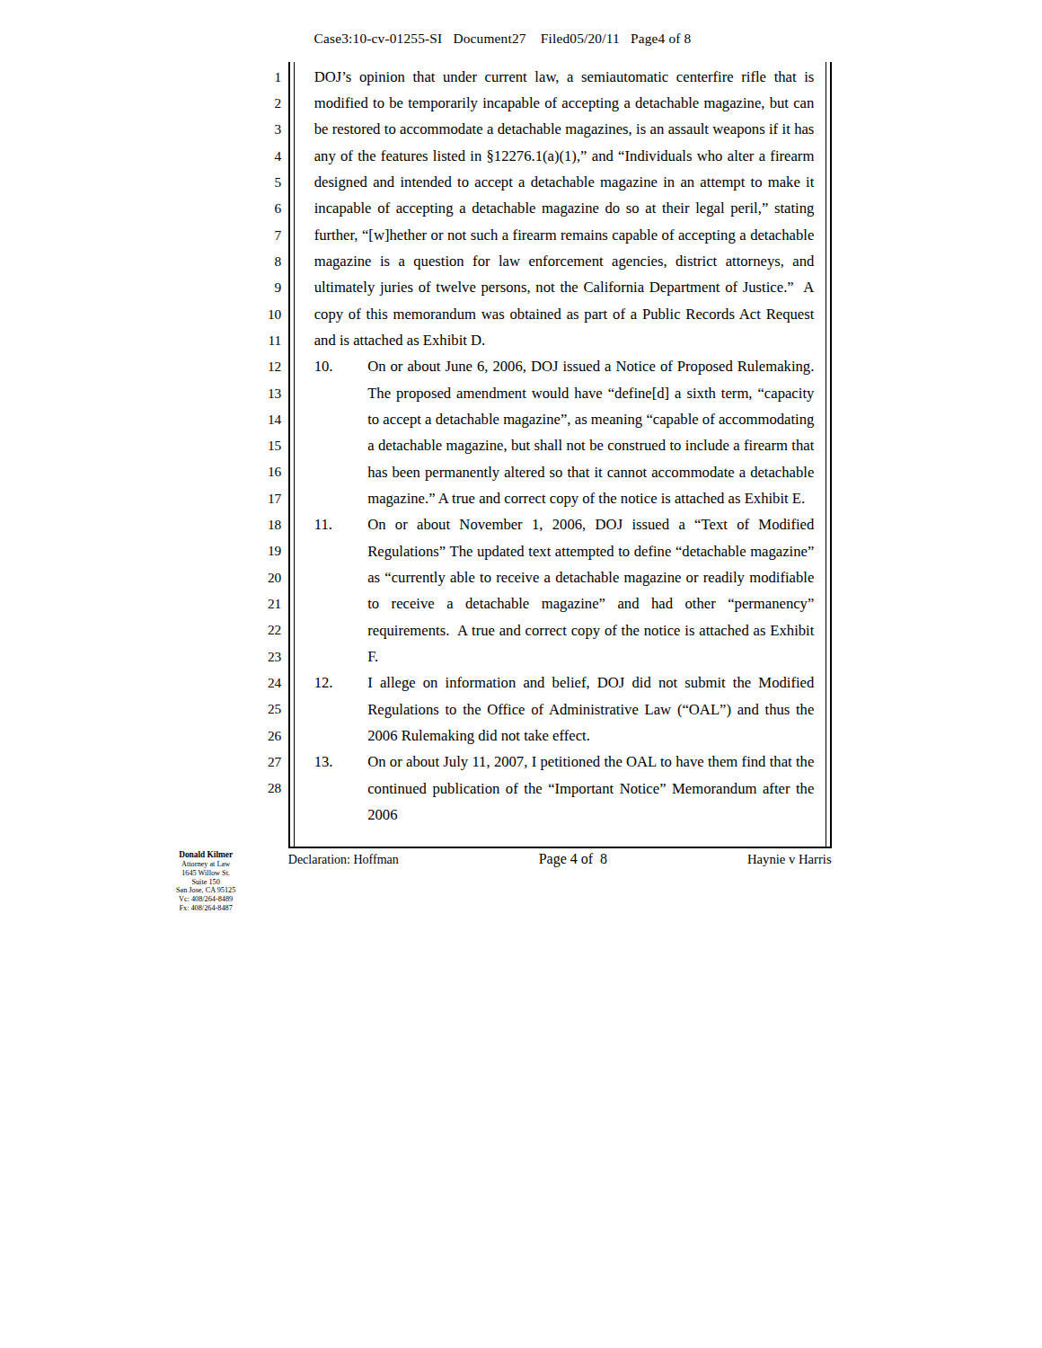Case3:10-cv-01255-SI Document27 Filed05/20/11 Page4 of 8
1
2
3
4
5
6
7
8
9
10
11
12
13
14
15
16
17
18
19
20
21
22
23
24
25
26
27
28
DOJ’s opinion that under current law, a semiautomatic centerfire rifle that is modified to be temporarily incapable of accepting a detachable magazine, but can be restored to accommodate a detachable magazines, is an assault weapons if it has any of the features listed in §12276.1(a)(1),” and “Individuals who alter a firearm designed and intended to accept a detachable magazine in an attempt to make it incapable of accepting a detachable magazine do so at their legal peril,” stating further, “[w]hether or not such a firearm remains capable of accepting a detachable magazine is a question for law enforcement agencies, district attorneys, and ultimately juries of twelve persons, not the California Department of Justice.” A copy of this memorandum was obtained as part of a Public Records Act Request and is attached as Exhibit D.
10.
On or about June 6, 2006, DOJ issued a Notice of Proposed Rulemaking. The proposed amendment would have “define[d] a sixth term, “capacity to accept a detachable magazine”, as meaning “capable of accommodating a detachable magazine, but shall not be construed to include a firearm that has been permanently altered so that it cannot accommodate a detachable magazine.” A true and correct copy of the notice is attached as Exhibit E.
11.
On or about November 1, 2006, DOJ issued a “Text of Modified Regulations” The updated text attempted to define “detachable magazine” as “currently able to receive a detachable magazine or readily modifiable to receive a detachable magazine” and had other “permanency” requirements. A true and correct copy of the notice is attached as Exhibit F.
12.
I allege on information and belief, DOJ did not submit the Modified Regulations to the Office of Administrative Law (“OAL”) and thus the 2006 Rulemaking did not take effect.
13.
On or about July 11, 2007, I petitioned the OAL to have them find that the continued publication of the “Important Notice” Memorandum after the 2006
Donald Kilmer
Attorney at Law
1645 Willow St.
Suite 150
San Jose, CA 95125
Vc: 408/264-8489
Fx: 408/264-8487
Declaration: Hoffman
Page 4 of 8
Haynie v Harris